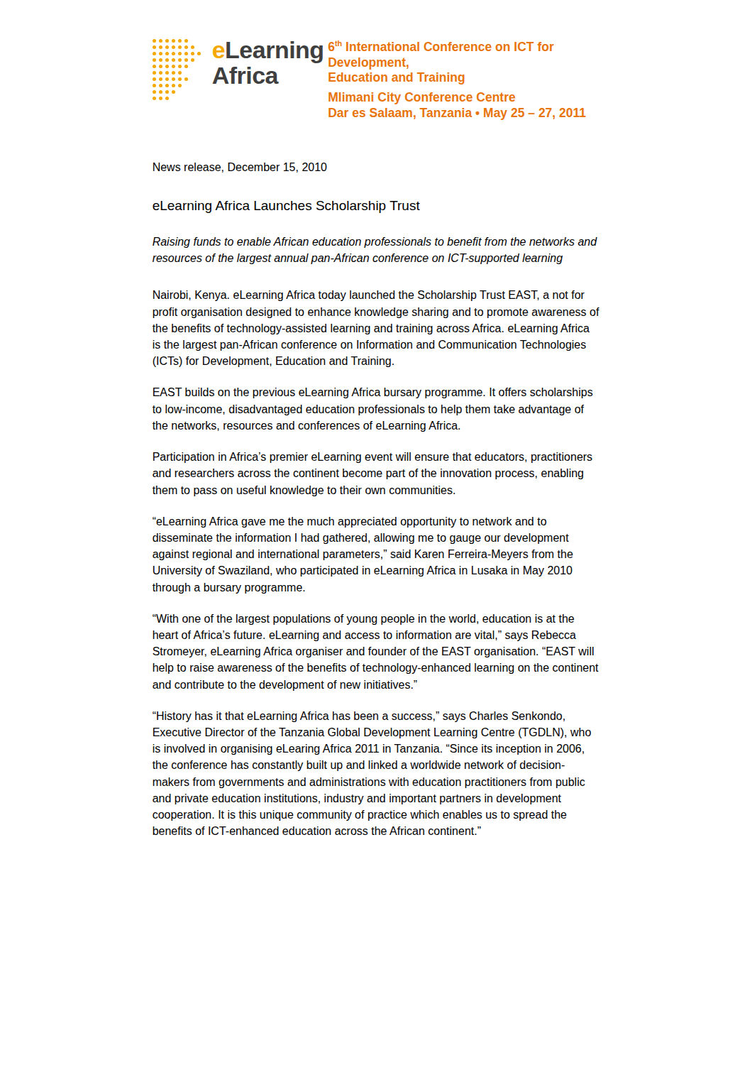e Learning
Africa
6th International Conference on ICT for Development,
Education and Training
Mlimani City Conference Centre
Dar es Salaam, Tanzania • May 25 – 27, 2011
News release, December 15, 2010
eLearning Africa Launches Scholarship Trust
Raising funds to enable African education professionals to benefit from the networks and resources of the largest annual pan-African conference on ICT-supported learning
Nairobi, Kenya. eLearning Africa today launched the Scholarship Trust EAST, a not for profit organisation designed to enhance knowledge sharing and to promote awareness of the benefits of technology-assisted learning and training across Africa. eLearning Africa is the largest pan-African conference on Information and Communication Technologies (ICTs) for Development, Education and Training.
EAST builds on the previous eLearning Africa bursary programme. It offers scholarships to low-income, disadvantaged education professionals to help them take advantage of the networks, resources and conferences of eLearning Africa.
Participation in Africa’s premier eLearning event will ensure that educators, practitioners and researchers across the continent become part of the innovation process, enabling them to pass on useful knowledge to their own communities.
“eLearning Africa gave me the much appreciated opportunity to network and to disseminate the information I had gathered, allowing me to gauge our development against regional and international parameters,” said Karen Ferreira-Meyers from the University of Swaziland, who participated in eLearning Africa in Lusaka in May 2010 through a bursary programme.
“With one of the largest populations of young people in the world, education is at the heart of Africa’s future. eLearning and access to information are vital,” says Rebecca Stromeyer, eLearning Africa organiser and founder of the EAST organisation. “EAST will help to raise awareness of the benefits of technology-enhanced learning on the continent and contribute to the development of new initiatives.”
“History has it that eLearning Africa has been a success,” says Charles Senkondo, Executive Director of the Tanzania Global Development Learning Centre (TGDLN), who is involved in organising eLearing Africa 2011 in Tanzania. “Since its inception in 2006, the conference has constantly built up and linked a worldwide network of decision-makers from governments and administrations with education practitioners from public and private education institutions, industry and important partners in development cooperation. It is this unique community of practice which enables us to spread the benefits of ICT-enhanced education across the African continent.”